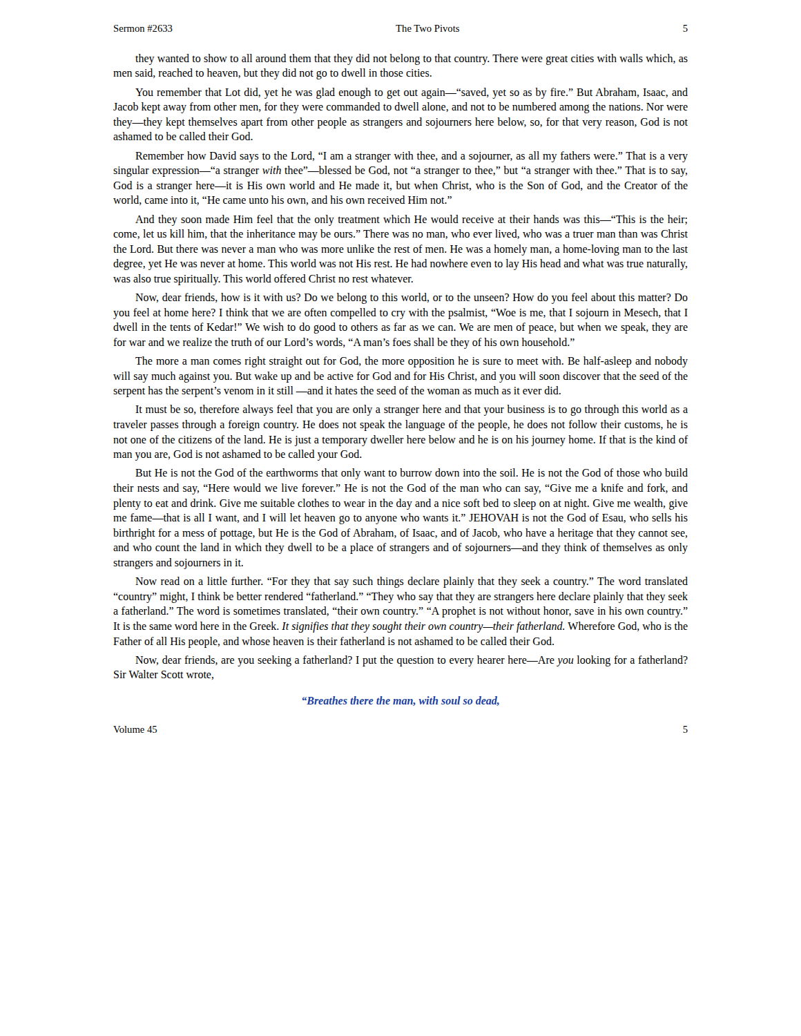Sermon #2633 The Two Pivots 5
they wanted to show to all around them that they did not belong to that country. There were great cities with walls which, as men said, reached to heaven, but they did not go to dwell in those cities.
You remember that Lot did, yet he was glad enough to get out again—“saved, yet so as by fire.” But Abraham, Isaac, and Jacob kept away from other men, for they were commanded to dwell alone, and not to be numbered among the nations. Nor were they—they kept themselves apart from other people as strangers and sojourners here below, so, for that very reason, God is not ashamed to be called their God.
Remember how David says to the Lord, “I am a stranger with thee, and a sojourner, as all my fathers were.” That is a very singular expression—“a stranger with thee”—blessed be God, not “a stranger to thee,” but “a stranger with thee.” That is to say, God is a stranger here—it is His own world and He made it, but when Christ, who is the Son of God, and the Creator of the world, came into it, “He came unto his own, and his own received Him not.”
And they soon made Him feel that the only treatment which He would receive at their hands was this—“This is the heir; come, let us kill him, that the inheritance may be ours.” There was no man, who ever lived, who was a truer man than was Christ the Lord. But there was never a man who was more unlike the rest of men. He was a homely man, a home-loving man to the last degree, yet He was never at home. This world was not His rest. He had nowhere even to lay His head and what was true naturally, was also true spiritually. This world offered Christ no rest whatever.
Now, dear friends, how is it with us? Do we belong to this world, or to the unseen? How do you feel about this matter? Do you feel at home here? I think that we are often compelled to cry with the psalmist, “Woe is me, that I sojourn in Mesech, that I dwell in the tents of Kedar!” We wish to do good to others as far as we can. We are men of peace, but when we speak, they are for war and we realize the truth of our Lord’s words, “A man’s foes shall be they of his own household.”
The more a man comes right straight out for God, the more opposition he is sure to meet with. Be half-asleep and nobody will say much against you. But wake up and be active for God and for His Christ, and you will soon discover that the seed of the serpent has the serpent’s venom in it still —and it hates the seed of the woman as much as it ever did.
It must be so, therefore always feel that you are only a stranger here and that your business is to go through this world as a traveler passes through a foreign country. He does not speak the language of the people, he does not follow their customs, he is not one of the citizens of the land. He is just a temporary dweller here below and he is on his journey home. If that is the kind of man you are, God is not ashamed to be called your God.
But He is not the God of the earthworms that only want to burrow down into the soil. He is not the God of those who build their nests and say, “Here would we live forever.” He is not the God of the man who can say, “Give me a knife and fork, and plenty to eat and drink. Give me suitable clothes to wear in the day and a nice soft bed to sleep on at night. Give me wealth, give me fame—that is all I want, and I will let heaven go to anyone who wants it.” JEHOVAH is not the God of Esau, who sells his birthright for a mess of pottage, but He is the God of Abraham, of Isaac, and of Jacob, who have a heritage that they cannot see, and who count the land in which they dwell to be a place of strangers and of sojourners—and they think of themselves as only strangers and sojourners in it.
Now read on a little further. “For they that say such things declare plainly that they seek a country.” The word translated “country” might, I think be better rendered “fatherland.” “They who say that they are strangers here declare plainly that they seek a fatherland.” The word is sometimes translated, “their own country.” “A prophet is not without honor, save in his own country.” It is the same word here in the Greek. It signifies that they sought their own country—their fatherland. Wherefore God, who is the Father of all His people, and whose heaven is their fatherland is not ashamed to be called their God.
Now, dear friends, are you seeking a fatherland? I put the question to every hearer here—Are you looking for a fatherland? Sir Walter Scott wrote,
“Breathes there the man, with soul so dead,
Volume 45 5